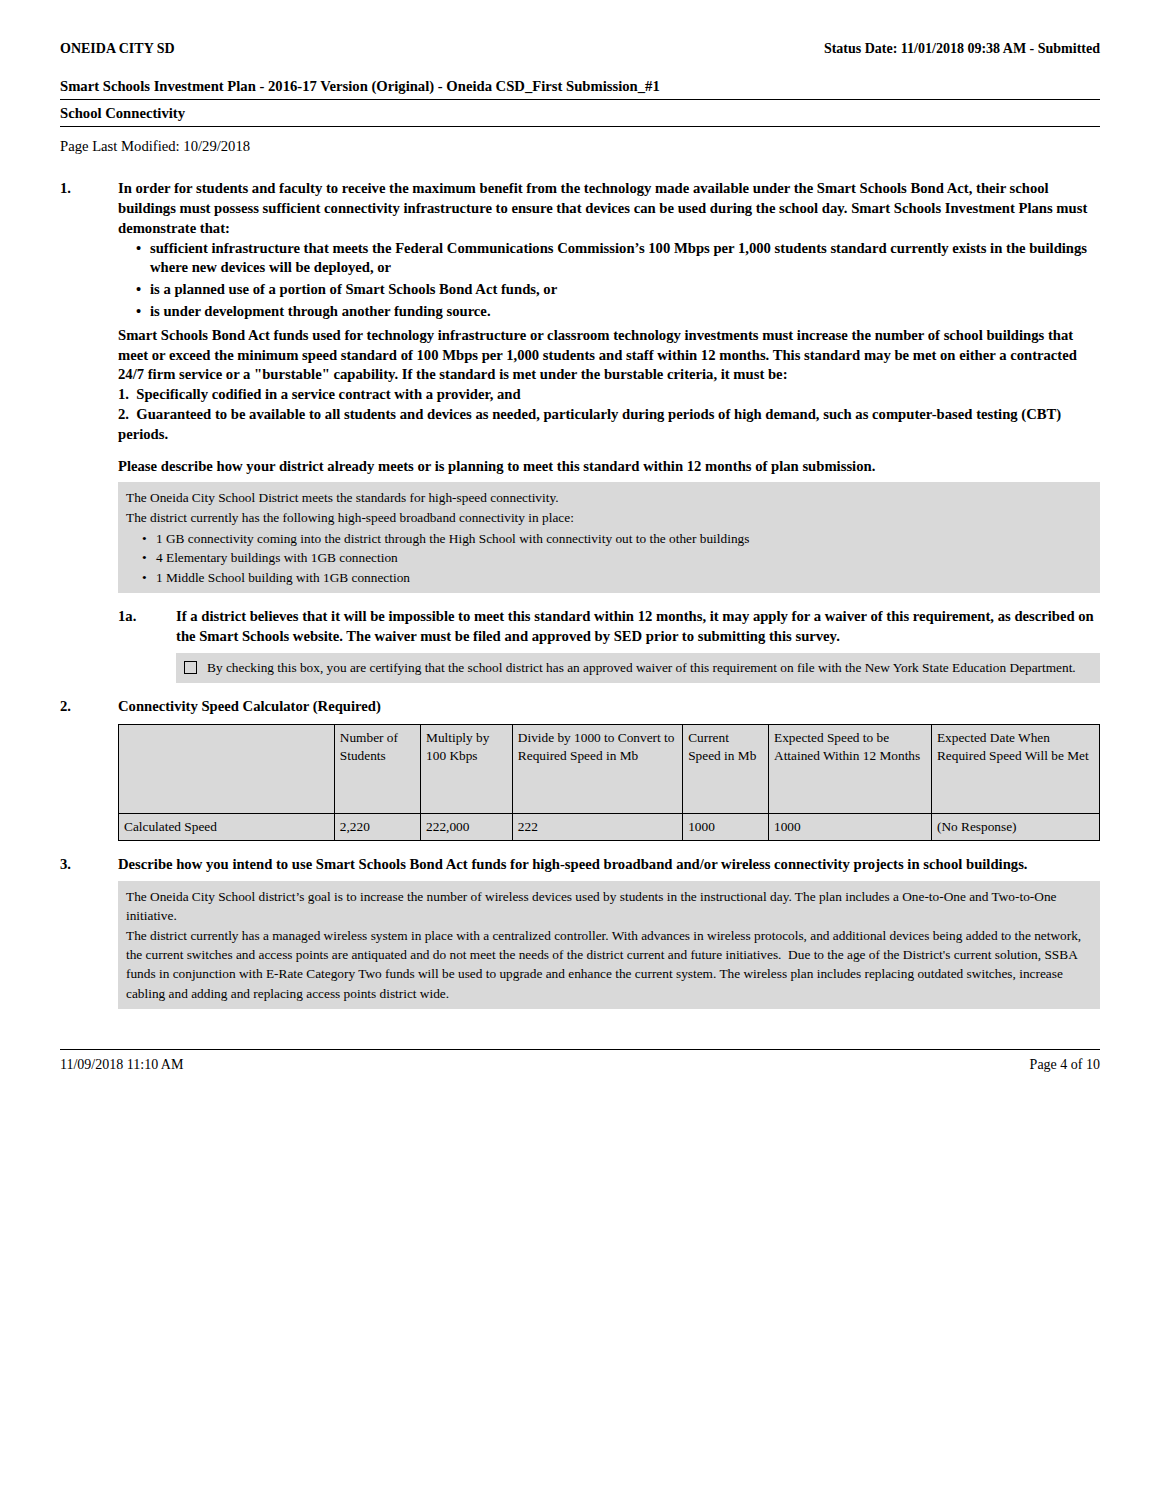ONEIDA CITY SD
Status Date: 11/01/2018 09:38 AM - Submitted
Smart Schools Investment Plan - 2016-17 Version (Original) - Oneida CSD_First Submission_#1
School Connectivity
Page Last Modified: 10/29/2018
1.
In order for students and faculty to receive the maximum benefit from the technology made available under the Smart Schools Bond Act, their school buildings must possess sufficient connectivity infrastructure to ensure that devices can be used during the school day. Smart Schools Investment Plans must demonstrate that:
sufficient infrastructure that meets the Federal Communications Commission’s 100 Mbps per 1,000 students standard currently exists in the buildings where new devices will be deployed, or
is a planned use of a portion of Smart Schools Bond Act funds, or
is under development through another funding source.
Smart Schools Bond Act funds used for technology infrastructure or classroom technology investments must increase the number of school buildings that meet or exceed the minimum speed standard of 100 Mbps per 1,000 students and staff within 12 months. This standard may be met on either a contracted 24/7 firm service or a "burstable" capability. If the standard is met under the burstable criteria, it must be:
1. Specifically codified in a service contract with a provider, and
2. Guaranteed to be available to all students and devices as needed, particularly during periods of high demand, such as computer-based testing (CBT) periods.
Please describe how your district already meets or is planning to meet this standard within 12 months of plan submission.
The Oneida City School District meets the standards for high-speed connectivity.
The district currently has the following high-speed broadband connectivity in place:
1 GB connectivity coming into the district through the High School with connectivity out to the other buildings
4 Elementary buildings with 1GB connection
1 Middle School building with 1GB connection
1a.
If a district believes that it will be impossible to meet this standard within 12 months, it may apply for a waiver of this requirement, as described on the Smart Schools website. The waiver must be filed and approved by SED prior to submitting this survey.
By checking this box, you are certifying that the school district has an approved waiver of this requirement on file with the New York State Education Department.
2.
Connectivity Speed Calculator (Required)
| | Number of Students | Multiply by 100 Kbps | Divide by 1000 to Convert to Required Speed in Mb | Current Speed in Mb | Expected Speed to be Attained Within 12 Months | Expected Date When Required Speed Will be Met |
| --- | --- | --- | --- | --- | --- | --- |
| Calculated Speed | 2,220 | 222,000 | 222 | 1000 | 1000 | (No Response) |
3.
Describe how you intend to use Smart Schools Bond Act funds for high-speed broadband and/or wireless connectivity projects in school buildings.
The Oneida City School district’s goal is to increase the number of wireless devices used by students in the instructional day. The plan includes a One-to-One and Two-to-One initiative.
The district currently has a managed wireless system in place with a centralized controller. With advances in wireless protocols, and additional devices being added to the network, the current switches and access points are antiquated and do not meet the needs of the district current and future initiatives. Due to the age of the District's current solution, SSBA funds in conjunction with E-Rate Category Two funds will be used to upgrade and enhance the current system. The wireless plan includes replacing outdated switches, increase cabling and adding and replacing access points district wide.
11/09/2018 11:10 AM
Page 4 of 10